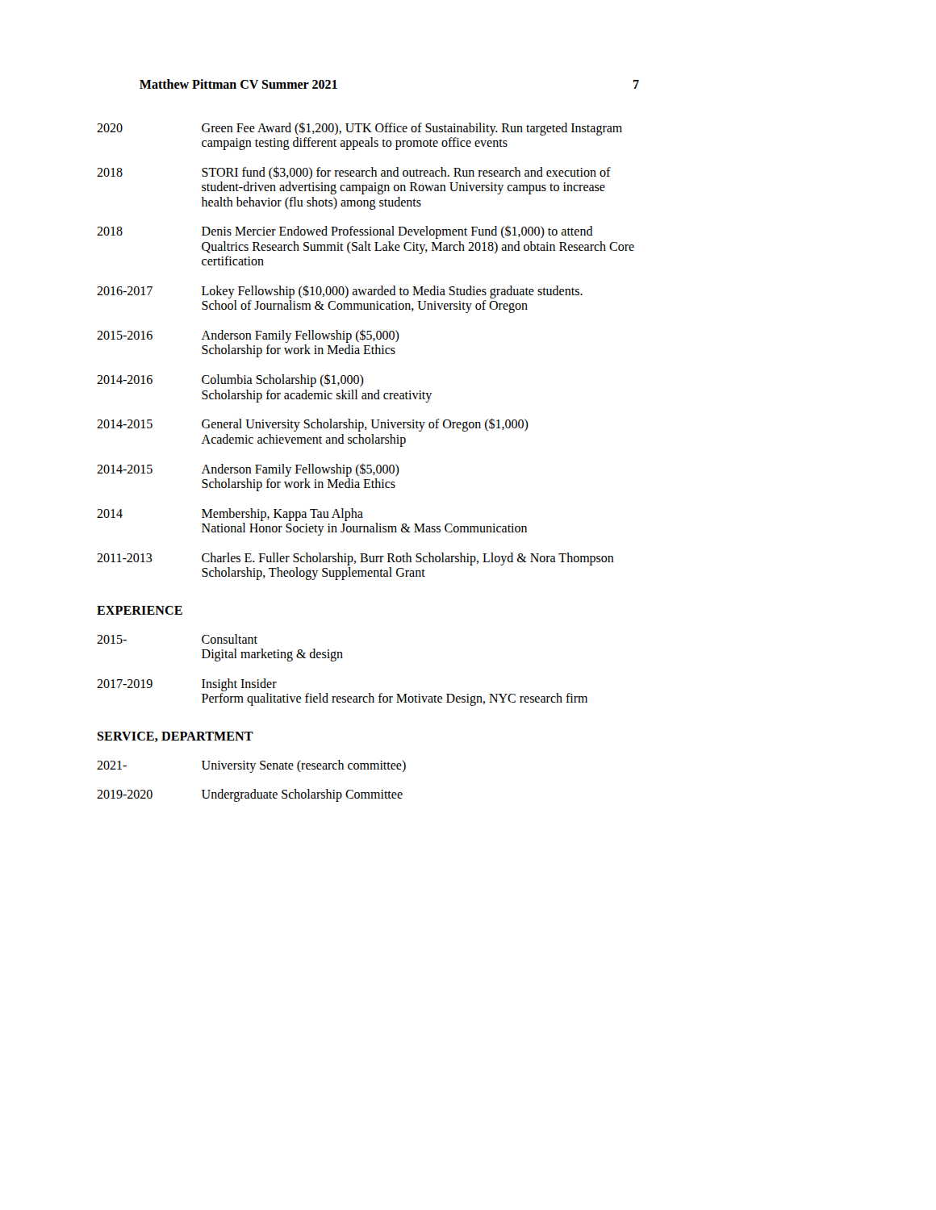Matthew Pittman CV Summer 2021 7
| 2020 | Green Fee Award ($1,200), UTK Office of Sustainability. Run targeted Instagram campaign testing different appeals to promote office events |
| 2018 | STORI fund ($3,000) for research and outreach. Run research and execution of student-driven advertising campaign on Rowan University campus to increase health behavior (flu shots) among students |
| 2018 | Denis Mercier Endowed Professional Development Fund ($1,000) to attend Qualtrics Research Summit (Salt Lake City, March 2018) and obtain Research Core certification |
| 2016-2017 | Lokey Fellowship ($10,000) awarded to Media Studies graduate students. School of Journalism & Communication, University of Oregon |
| 2015-2016 | Anderson Family Fellowship ($5,000) Scholarship for work in Media Ethics |
| 2014-2016 | Columbia Scholarship ($1,000) Scholarship for academic skill and creativity |
| 2014-2015 | General University Scholarship, University of Oregon ($1,000) Academic achievement and scholarship |
| 2014-2015 | Anderson Family Fellowship ($5,000) Scholarship for work in Media Ethics |
| 2014 | Membership, Kappa Tau Alpha National Honor Society in Journalism & Mass Communication |
| 2011-2013 | Charles E. Fuller Scholarship, Burr Roth Scholarship, Lloyd & Nora Thompson Scholarship, Theology Supplemental Grant |
EXPERIENCE
| 2015- | Consultant Digital marketing & design |
| 2017-2019 | Insight Insider Perform qualitative field research for Motivate Design, NYC research firm |
SERVICE, DEPARTMENT
| 2021- | University Senate (research committee) |
| 2019-2020 | Undergraduate Scholarship Committee |